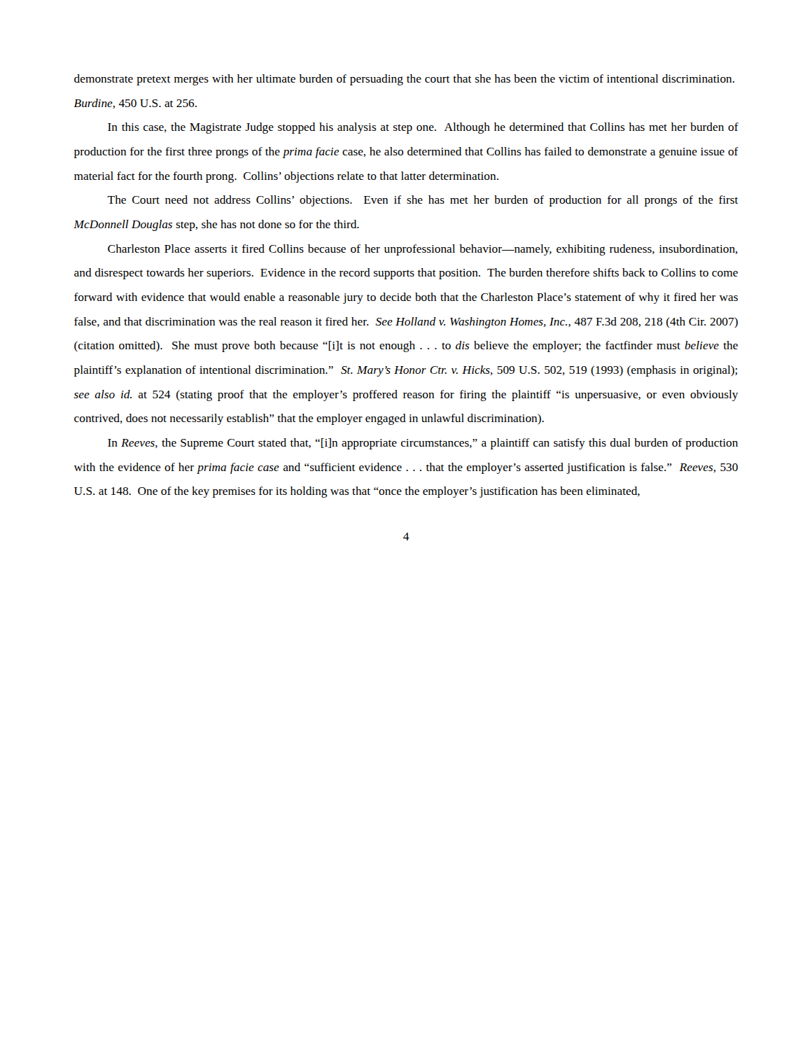demonstrate pretext merges with her ultimate burden of persuading the court that she has been the victim of intentional discrimination. Burdine, 450 U.S. at 256.
In this case, the Magistrate Judge stopped his analysis at step one. Although he determined that Collins has met her burden of production for the first three prongs of the prima facie case, he also determined that Collins has failed to demonstrate a genuine issue of material fact for the fourth prong. Collins’ objections relate to that latter determination.
The Court need not address Collins’ objections. Even if she has met her burden of production for all prongs of the first McDonnell Douglas step, she has not done so for the third.
Charleston Place asserts it fired Collins because of her unprofessional behavior—namely, exhibiting rudeness, insubordination, and disrespect towards her superiors. Evidence in the record supports that position. The burden therefore shifts back to Collins to come forward with evidence that would enable a reasonable jury to decide both that the Charleston Place’s statement of why it fired her was false, and that discrimination was the real reason it fired her. See Holland v. Washington Homes, Inc., 487 F.3d 208, 218 (4th Cir. 2007) (citation omitted). She must prove both because “[i]t is not enough . . . to dis believe the employer; the factfinder must believe the plaintiff’s explanation of intentional discrimination.” St. Mary’s Honor Ctr. v. Hicks, 509 U.S. 502, 519 (1993) (emphasis in original); see also id. at 524 (stating proof that the employer’s proffered reason for firing the plaintiff “is unpersuasive, or even obviously contrived, does not necessarily establish” that the employer engaged in unlawful discrimination).
In Reeves, the Supreme Court stated that, “[i]n appropriate circumstances,” a plaintiff can satisfy this dual burden of production with the evidence of her prima facie case and “sufficient evidence . . . that the employer’s asserted justification is false.” Reeves, 530 U.S. at 148. One of the key premises for its holding was that “once the employer’s justification has been eliminated,
4